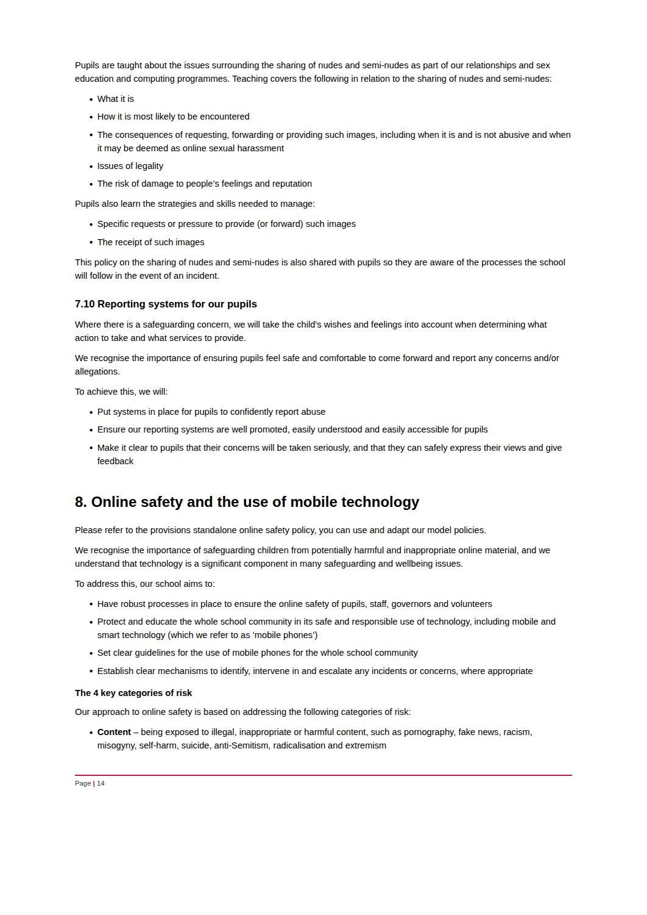Pupils are taught about the issues surrounding the sharing of nudes and semi-nudes as part of our relationships and sex education and computing programmes. Teaching covers the following in relation to the sharing of nudes and semi-nudes:
What it is
How it is most likely to be encountered
The consequences of requesting, forwarding or providing such images, including when it is and is not abusive and when it may be deemed as online sexual harassment
Issues of legality
The risk of damage to people’s feelings and reputation
Pupils also learn the strategies and skills needed to manage:
Specific requests or pressure to provide (or forward) such images
The receipt of such images
This policy on the sharing of nudes and semi-nudes is also shared with pupils so they are aware of the processes the school will follow in the event of an incident.
7.10 Reporting systems for our pupils
Where there is a safeguarding concern, we will take the child’s wishes and feelings into account when determining what action to take and what services to provide.
We recognise the importance of ensuring pupils feel safe and comfortable to come forward and report any concerns and/or allegations.
To achieve this, we will:
Put systems in place for pupils to confidently report abuse
Ensure our reporting systems are well promoted, easily understood and easily accessible for pupils
Make it clear to pupils that their concerns will be taken seriously, and that they can safely express their views and give feedback
8. Online safety and the use of mobile technology
Please refer to the provisions standalone online safety policy, you can use and adapt our model policies.
We recognise the importance of safeguarding children from potentially harmful and inappropriate online material, and we understand that technology is a significant component in many safeguarding and wellbeing issues.
To address this, our school aims to:
Have robust processes in place to ensure the online safety of pupils, staff, governors and volunteers
Protect and educate the whole school community in its safe and responsible use of technology, including mobile and smart technology (which we refer to as ‘mobile phones’)
Set clear guidelines for the use of mobile phones for the whole school community
Establish clear mechanisms to identify, intervene in and escalate any incidents or concerns, where appropriate
The 4 key categories of risk
Our approach to online safety is based on addressing the following categories of risk:
Content – being exposed to illegal, inappropriate or harmful content, such as pornography, fake news, racism, misogyny, self-harm, suicide, anti-Semitism, radicalisation and extremism
Page | 14